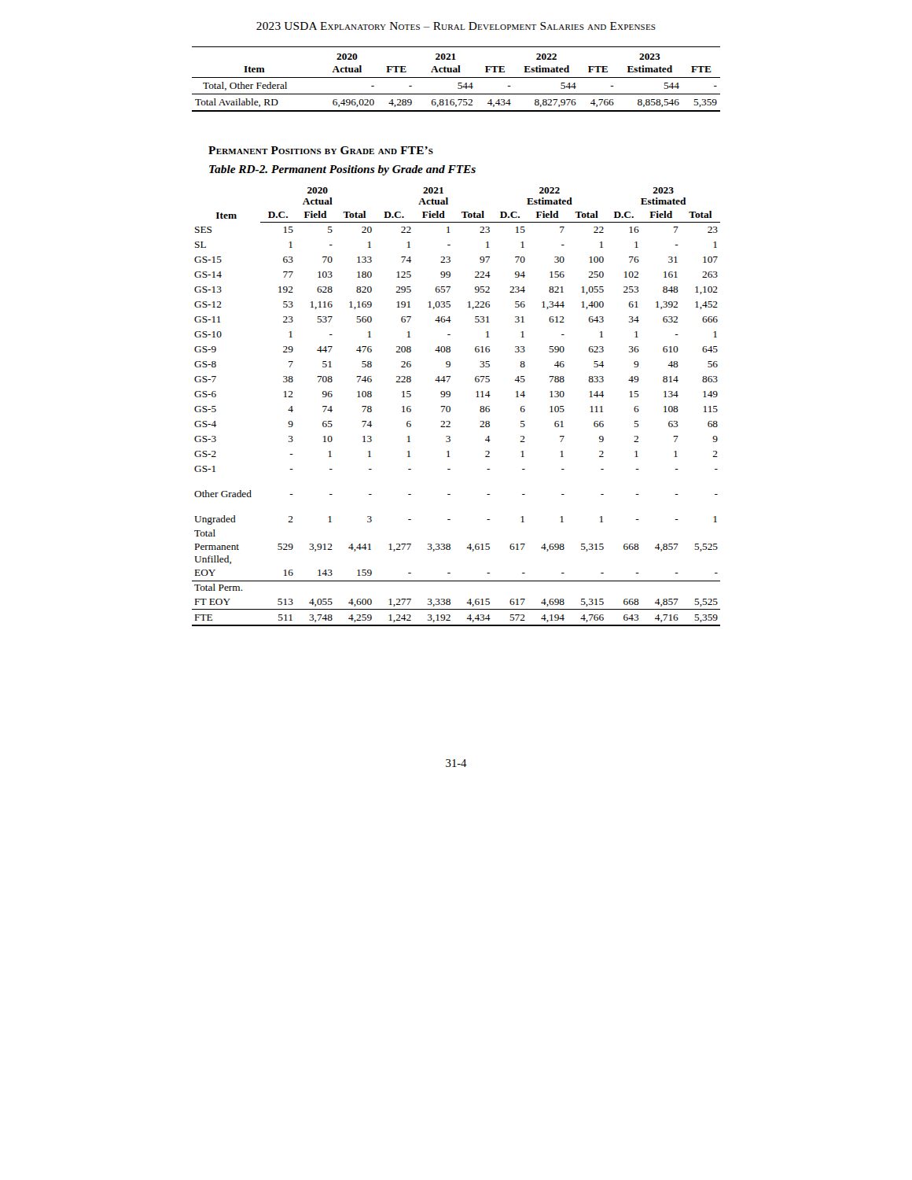2023 USDA Explanatory Notes – Rural Development Salaries and Expenses
| Item | 2020 Actual | FTE | 2021 Actual | FTE | 2022 Estimated | FTE | 2023 Estimated | FTE |
| --- | --- | --- | --- | --- | --- | --- | --- | --- |
| Total, Other Federal | - | - | 544 | - | 544 | - | 544 | - |
| Total Available, RD | 6,496,020 | 4,289 | 6,816,752 | 4,434 | 8,827,976 | 4,766 | 8,858,546 | 5,359 |
Permanent Positions by Grade and FTE’s
Table RD-2. Permanent Positions by Grade and FTEs
| Item | 2020 Actual | 2021 Actual | 2022 Estimated | 2023 Estimated |
| --- | --- | --- | --- | --- |
| D.C. | Field | Total | D.C. | Field | Total | D.C. | Field | Total | D.C. | Field | Total |
| SES | 15 | 5 | 20 | 22 | 1 | 23 | 15 | 7 | 22 | 16 | 7 | 23 |
| SL | 1 | - | 1 | 1 | - | 1 | 1 | - | 1 | 1 | - | 1 |
| GS-15 | 63 | 70 | 133 | 74 | 23 | 97 | 70 | 30 | 100 | 76 | 31 | 107 |
| GS-14 | 77 | 103 | 180 | 125 | 99 | 224 | 94 | 156 | 250 | 102 | 161 | 263 |
| GS-13 | 192 | 628 | 820 | 295 | 657 | 952 | 234 | 821 | 1,055 | 253 | 848 | 1,102 |
| GS-12 | 53 | 1,116 | 1,169 | 191 | 1,035 | 1,226 | 56 | 1,344 | 1,400 | 61 | 1,392 | 1,452 |
| GS-11 | 23 | 537 | 560 | 67 | 464 | 531 | 31 | 612 | 643 | 34 | 632 | 666 |
| GS-10 | 1 | - | 1 | 1 | - | 1 | 1 | - | 1 | 1 | - | 1 |
| GS-9 | 29 | 447 | 476 | 208 | 408 | 616 | 33 | 590 | 623 | 36 | 610 | 645 |
| GS-8 | 7 | 51 | 58 | 26 | 9 | 35 | 8 | 46 | 54 | 9 | 48 | 56 |
| GS-7 | 38 | 708 | 746 | 228 | 447 | 675 | 45 | 788 | 833 | 49 | 814 | 863 |
| GS-6 | 12 | 96 | 108 | 15 | 99 | 114 | 14 | 130 | 144 | 15 | 134 | 149 |
| GS-5 | 4 | 74 | 78 | 16 | 70 | 86 | 6 | 105 | 111 | 6 | 108 | 115 |
| GS-4 | 9 | 65 | 74 | 6 | 22 | 28 | 5 | 61 | 66 | 5 | 63 | 68 |
| GS-3 | 3 | 10 | 13 | 1 | 3 | 4 | 2 | 7 | 9 | 2 | 7 | 9 |
| GS-2 | - | 1 | 1 | 1 | 1 | 2 | 1 | 1 | 2 | 1 | 1 | 2 |
| GS-1 | - | - | - | - | - | - | - | - | - | - | - | - |
| Other Graded | - | - | - | - | - | - | - | - | - | - | - | - |
| Ungraded | 2 | 1 | 3 | - | - | - | 1 | 1 | 1 | - | - | 1 |
| Total | | | | | | | | | | | | |
| Permanent | 529 | 3,912 | 4,441 | 1,277 | 3,338 | 4,615 | 617 | 4,698 | 5,315 | 668 | 4,857 | 5,525 |
| Unfilled, | | | | | | | | | | | | |
| EOY | 16 | 143 | 159 | - | - | - | - | - | - | - | - | - |
| Total Perm. | | | | | | | | | | | | |
| FT EOY | 513 | 4,055 | 4,600 | 1,277 | 3,338 | 4,615 | 617 | 4,698 | 5,315 | 668 | 4,857 | 5,525 |
| FTE | 511 | 3,748 | 4,259 | 1,242 | 3,192 | 4,434 | 572 | 4,194 | 4,766 | 643 | 4,716 | 5,359 |
31-4